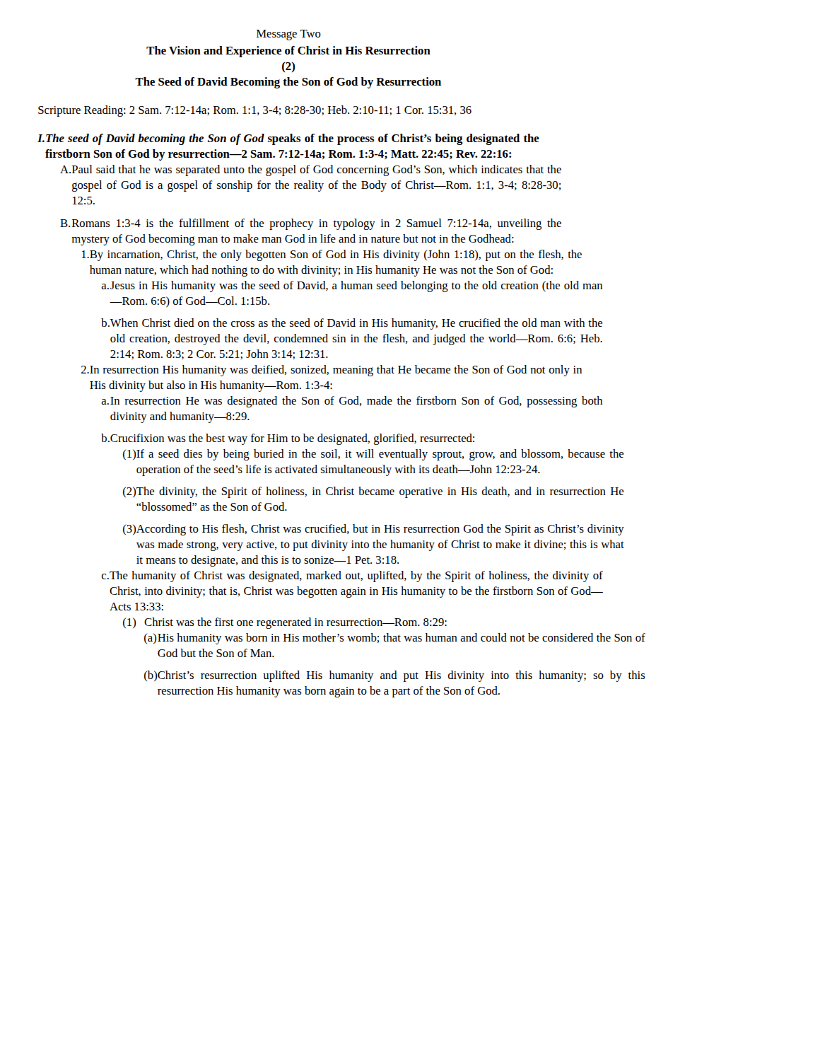Message Two
The Vision and Experience of Christ in His Resurrection
(2)
The Seed of David Becoming the Son of God by Resurrection
Scripture Reading: 2 Sam. 7:12-14a; Rom. 1:1, 3-4; 8:28-30; Heb. 2:10-11; 1 Cor. 15:31, 36
| I. | The seed of David becoming the Son of God speaks of the process of Christ’s being designated the firstborn Son of God by resurrection—2 Sam. 7:12-14a; Rom. 1:3-4; Matt. 22:45; Rev. 22:16: |
| A. | Paul said that he was separated unto the gospel of God concerning God’s Son, which indicates that the gospel of God is a gospel of sonship for the reality of the Body of Christ—Rom. 1:1, 3-4; 8:28-30; 12:5. |
| B. | Romans 1:3-4 is the fulfillment of the prophecy in typology in 2 Samuel 7:12-14a, unveiling the mystery of God becoming man to make man God in life and in nature but not in the Godhead: |
| 1. | By incarnation, Christ, the only begotten Son of God in His divinity (John 1:18), put on the flesh, the human nature, which had nothing to do with divinity; in His humanity He was not the Son of God: |
| a. | Jesus in His humanity was the seed of David, a human seed belonging to the old creation (the old man—Rom. 6:6) of God—Col. 1:15b. |
| b. | When Christ died on the cross as the seed of David in His humanity, He crucified the old man with the old creation, destroyed the devil, condemned sin in the flesh, and judged the world—Rom. 6:6; Heb. 2:14; Rom. 8:3; 2 Cor. 5:21; John 3:14; 12:31. |
| 2. | In resurrection His humanity was deified, sonized, meaning that He became the Son of God not only in His divinity but also in His humanity—Rom. 1:3-4: |
| a. | In resurrection He was designated the Son of God, made the firstborn Son of God, possessing both divinity and humanity—8:29. |
| b. | Crucifixion was the best way for Him to be designated, glorified, resurrected: |
| (1) | If a seed dies by being buried in the soil, it will eventually sprout, grow, and blossom, because the operation of the seed’s life is activated simultaneously with its death—John 12:23-24. |
| (2) | The divinity, the Spirit of holiness, in Christ became operative in His death, and in resurrection He “blossomed” as the Son of God. |
| (3) | According to His flesh, Christ was crucified, but in His resurrection God the Spirit as Christ’s divinity was made strong, very active, to put divinity into the humanity of Christ to make it divine; this is what it means to designate, and this is to sonize—1 Pet. 3:18. |
| c. | The humanity of Christ was designated, marked out, uplifted, by the Spirit of holiness, the divinity of Christ, into divinity; that is, Christ was begotten again in His humanity to be the firstborn Son of God—Acts 13:33: |
| (1) | Christ was the first one regenerated in resurrection—Rom. 8:29: |
| (a) | His humanity was born in His mother’s womb; that was human and could not be considered the Son of God but the Son of Man. |
| (b) | Christ’s resurrection uplifted His humanity and put His divinity into this humanity; so by this resurrection His humanity was born again to be a part of the Son of God. |